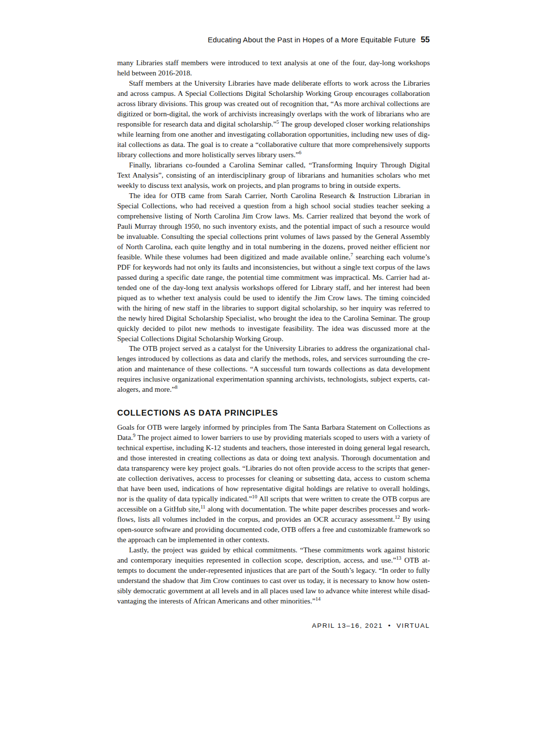Educating About the Past in Hopes of a More Equitable Future 55
many Libraries staff members were introduced to text analysis at one of the four, day-long workshops held between 2016-2018.
Staff members at the University Libraries have made deliberate efforts to work across the Libraries and across campus. A Special Collections Digital Scholarship Working Group encourages collaboration across library divisions. This group was created out of recognition that, “As more archival collections are digitized or born-digital, the work of archivists increasingly overlaps with the work of librarians who are responsible for research data and digital scholarship.”5 The group developed closer working relationships while learning from one another and investigating collaboration opportunities, including new uses of digital collections as data. The goal is to create a “collaborative culture that more comprehensively supports library collections and more holistically serves library users.”6
Finally, librarians co-founded a Carolina Seminar called, “Transforming Inquiry Through Digital Text Analysis”, consisting of an interdisciplinary group of librarians and humanities scholars who met weekly to discuss text analysis, work on projects, and plan programs to bring in outside experts.
The idea for OTB came from Sarah Carrier, North Carolina Research & Instruction Librarian in Special Collections, who had received a question from a high school social studies teacher seeking a comprehensive listing of North Carolina Jim Crow laws. Ms. Carrier realized that beyond the work of Pauli Murray through 1950, no such inventory exists, and the potential impact of such a resource would be invaluable. Consulting the special collections print volumes of laws passed by the General Assembly of North Carolina, each quite lengthy and in total numbering in the dozens, proved neither efficient nor feasible. While these volumes had been digitized and made available online,7 searching each volume’s PDF for keywords had not only its faults and inconsistencies, but without a single text corpus of the laws passed during a specific date range, the potential time commitment was impractical. Ms. Carrier had attended one of the day-long text analysis workshops offered for Library staff, and her interest had been piqued as to whether text analysis could be used to identify the Jim Crow laws. The timing coincided with the hiring of new staff in the libraries to support digital scholarship, so her inquiry was referred to the newly hired Digital Scholarship Specialist, who brought the idea to the Carolina Seminar. The group quickly decided to pilot new methods to investigate feasibility. The idea was discussed more at the Special Collections Digital Scholarship Working Group.
The OTB project served as a catalyst for the University Libraries to address the organizational challenges introduced by collections as data and clarify the methods, roles, and services surrounding the creation and maintenance of these collections. “A successful turn towards collections as data development requires inclusive organizational experimentation spanning archivists, technologists, subject experts, catalogers, and more.”8
Collections as Data Principles
Goals for OTB were largely informed by principles from The Santa Barbara Statement on Collections as Data.9 The project aimed to lower barriers to use by providing materials scoped to users with a variety of technical expertise, including K-12 students and teachers, those interested in doing general legal research, and those interested in creating collections as data or doing text analysis. Thorough documentation and data transparency were key project goals. “Libraries do not often provide access to the scripts that generate collection derivatives, access to processes for cleaning or subsetting data, access to custom schema that have been used, indications of how representative digital holdings are relative to overall holdings, nor is the quality of data typically indicated.”10 All scripts that were written to create the OTB corpus are accessible on a GitHub site,11 along with documentation. The white paper describes processes and workflows, lists all volumes included in the corpus, and provides an OCR accuracy assessment.12 By using open-source software and providing documented code, OTB offers a free and customizable framework so the approach can be implemented in other contexts.
Lastly, the project was guided by ethical commitments. “These commitments work against historic and contemporary inequities represented in collection scope, description, access, and use.”13 OTB attempts to document the under-represented injustices that are part of the South’s legacy. “In order to fully understand the shadow that Jim Crow continues to cast over us today, it is necessary to know how ostensibly democratic government at all levels and in all places used law to advance white interest while disadvantaging the interests of African Americans and other minorities.”14
APRIL 13–16, 2021 • VIRTUAL